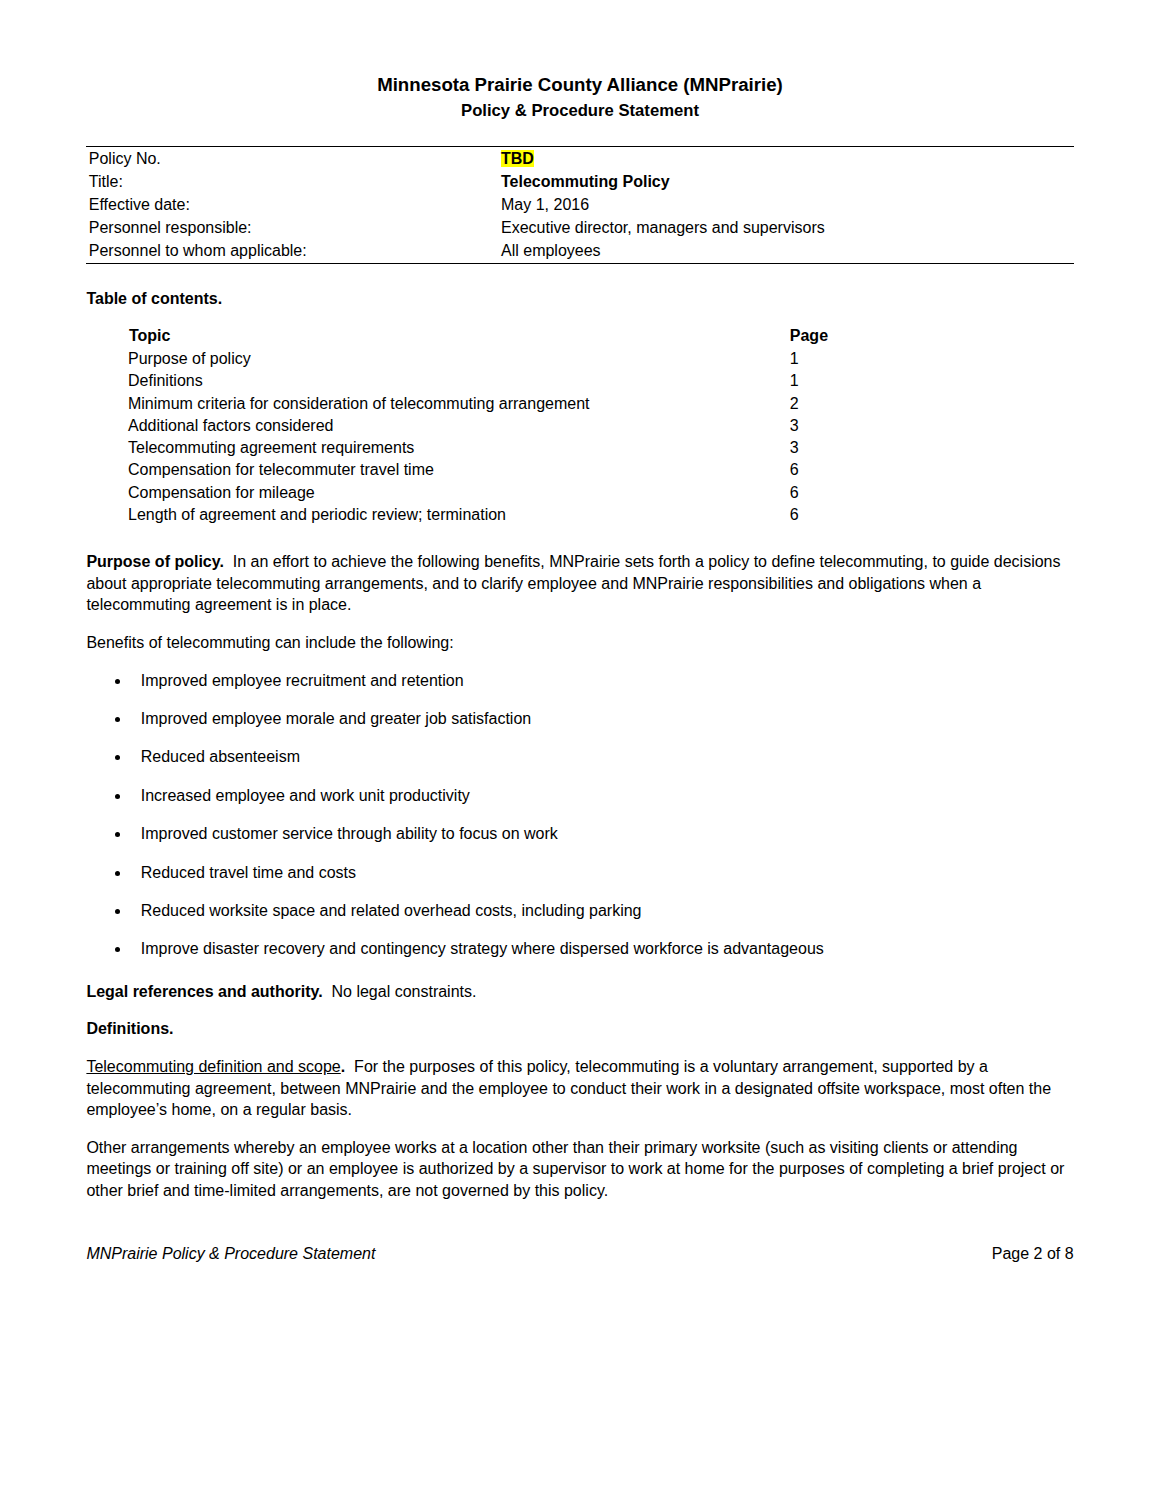Minnesota Prairie County Alliance (MNPrairie)
Policy & Procedure Statement
| Policy No. | TBD |
| Title: | Telecommuting Policy |
| Effective date: | May 1, 2016 |
| Personnel responsible: | Executive director, managers and supervisors |
| Personnel to whom applicable: | All employees |
Table of contents.
| Topic | Page |
| --- | --- |
| Purpose of policy | 1 |
| Definitions | 1 |
| Minimum criteria for consideration of telecommuting arrangement | 2 |
| Additional factors considered | 3 |
| Telecommuting agreement requirements | 3 |
| Compensation for telecommuter travel time | 6 |
| Compensation for mileage | 6 |
| Length of agreement and periodic review; termination | 6 |
Purpose of policy. In an effort to achieve the following benefits, MNPrairie sets forth a policy to define telecommuting, to guide decisions about appropriate telecommuting arrangements, and to clarify employee and MNPrairie responsibilities and obligations when a telecommuting agreement is in place.
Benefits of telecommuting can include the following:
Improved employee recruitment and retention
Improved employee morale and greater job satisfaction
Reduced absenteeism
Increased employee and work unit productivity
Improved customer service through ability to focus on work
Reduced travel time and costs
Reduced worksite space and related overhead costs, including parking
Improve disaster recovery and contingency strategy where dispersed workforce is advantageous
Legal references and authority. No legal constraints.
Definitions.
Telecommuting definition and scope. For the purposes of this policy, telecommuting is a voluntary arrangement, supported by a telecommuting agreement, between MNPrairie and the employee to conduct their work in a designated offsite workspace, most often the employee’s home, on a regular basis.
Other arrangements whereby an employee works at a location other than their primary worksite (such as visiting clients or attending meetings or training off site) or an employee is authorized by a supervisor to work at home for the purposes of completing a brief project or other brief and time-limited arrangements, are not governed by this policy.
MNPrairie Policy & Procedure Statement Page 2 of 8